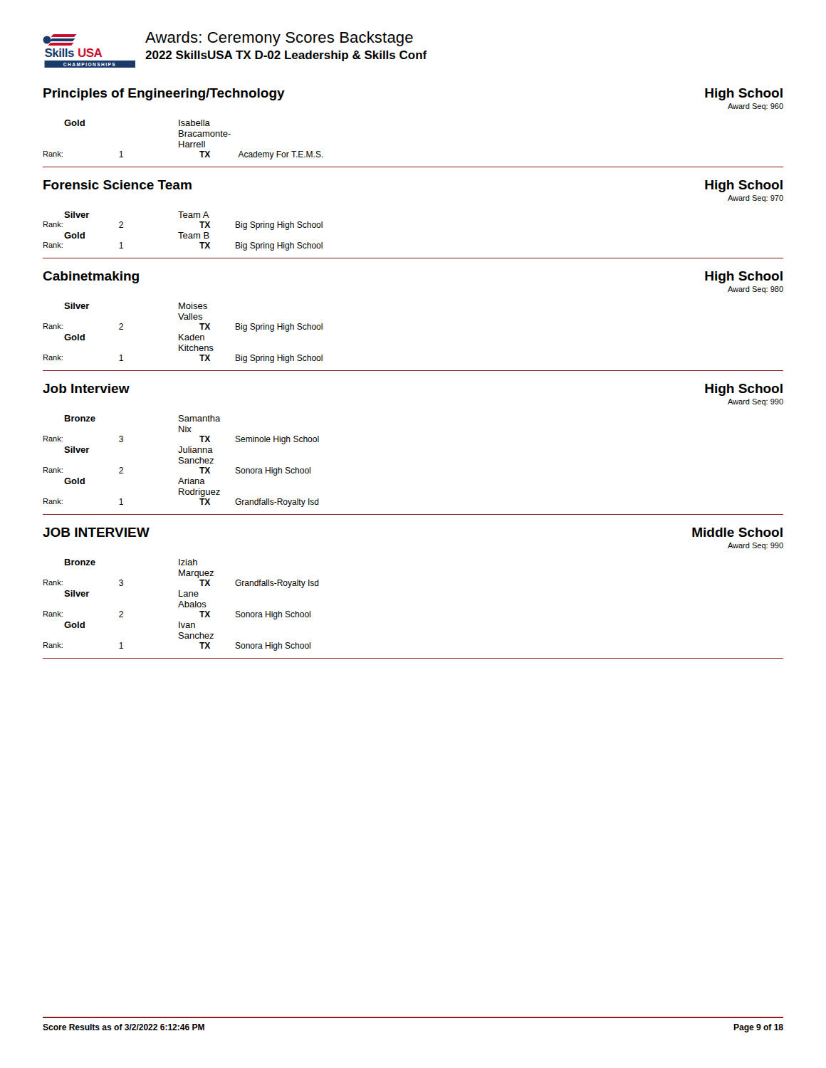Skills USA CHAMPIONSHIPS
Awards: Ceremony Scores Backstage
2022 SkillsUSA TX D-02 Leadership & Skills Conf
Principles of Engineering/Technology
High School
Award Seq: 960
| Gold | | Isabella Bracamonte-Harrell | | |
| Rank: | 1 | TX | Academy For T.E.M.S. |
Forensic Science Team
High School
Award Seq: 970
| Silver | | Team A | | |
| Rank: | 2 | TX | Big Spring High School |
| Gold | | Team B | | |
| Rank: | 1 | TX | Big Spring High School |
Cabinetmaking
High School
Award Seq: 980
| Silver | | Moises Valles | | |
| Rank: | 2 | TX | Big Spring High School |
| Gold | | Kaden Kitchens | | |
| Rank: | 1 | TX | Big Spring High School |
Job Interview
High School
Award Seq: 990
| Bronze | | Samantha Nix | | |
| Rank: | 3 | TX | Seminole High School |
| Silver | | Julianna Sanchez | | |
| Rank: | 2 | TX | Sonora High School |
| Gold | | Ariana Rodriguez | | |
| Rank: | 1 | TX | Grandfalls-Royalty Isd |
JOB INTERVIEW
Middle School
Award Seq: 990
| Bronze | | Iziah Marquez | | |
| Rank: | 3 | TX | Grandfalls-Royalty Isd |
| Silver | | Lane Abalos | | |
| Rank: | 2 | TX | Sonora High School |
| Gold | | Ivan Sanchez | | |
| Rank: | 1 | TX | Sonora High School |
Score Results as of 3/2/2022 6:12:46 PM
Page 9 of 18